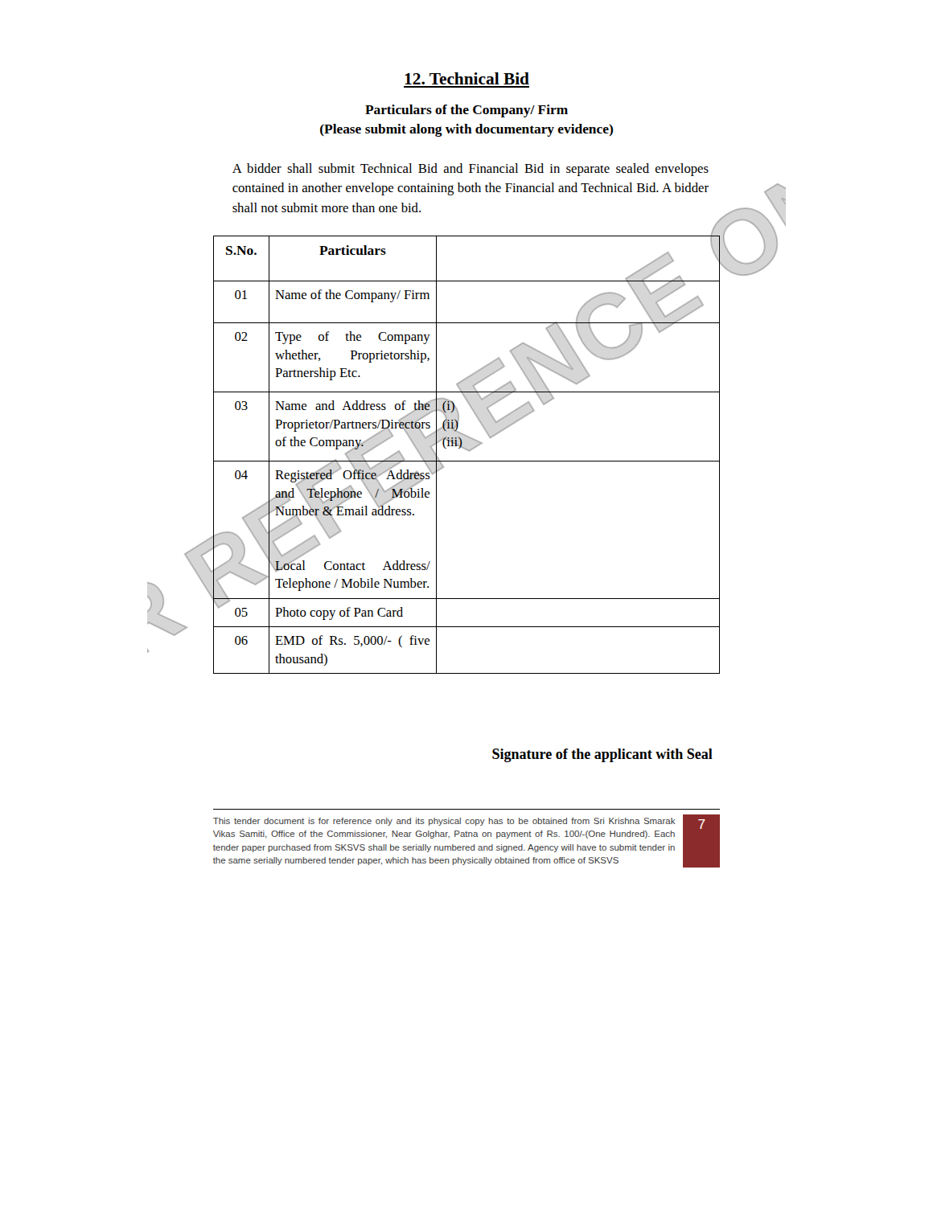FOR REFERENCE ONLY
12. Technical Bid
Particulars of the Company/ Firm
(Please submit along with documentary evidence)
A bidder shall submit Technical Bid and Financial Bid in separate sealed envelopes contained in another envelope containing both the Financial and Technical Bid. A bidder shall not submit more than one bid.
| S.No. | Particulars | |
| --- | --- | --- |
| 01 | Name of the Company/ Firm | |
| 02 | Type of the Company whether, Proprietorship, Partnership Etc. | |
| 03 | Name and Address of the Proprietor/Partners/Directors of the Company. | (i) (ii) (iii) |
| 04 | Registered Office Address and Telephone / Mobile Number & Email address. Local Contact Address/ Telephone / Mobile Number. | |
| 05 | Photo copy of Pan Card | |
| 06 | EMD of Rs. 5,000/- ( five thousand) | |
Signature of the applicant with Seal
This tender document is for reference only and its physical copy has to be obtained from Sri Krishna Smarak Vikas Samiti, Office of the Commissioner, Near Golghar, Patna on payment of Rs. 100/-(One Hundred). Each tender paper purchased from SKSVS shall be serially numbered and signed. Agency will have to submit tender in the same serially numbered tender paper, which has been physically obtained from office of SKSVS
7